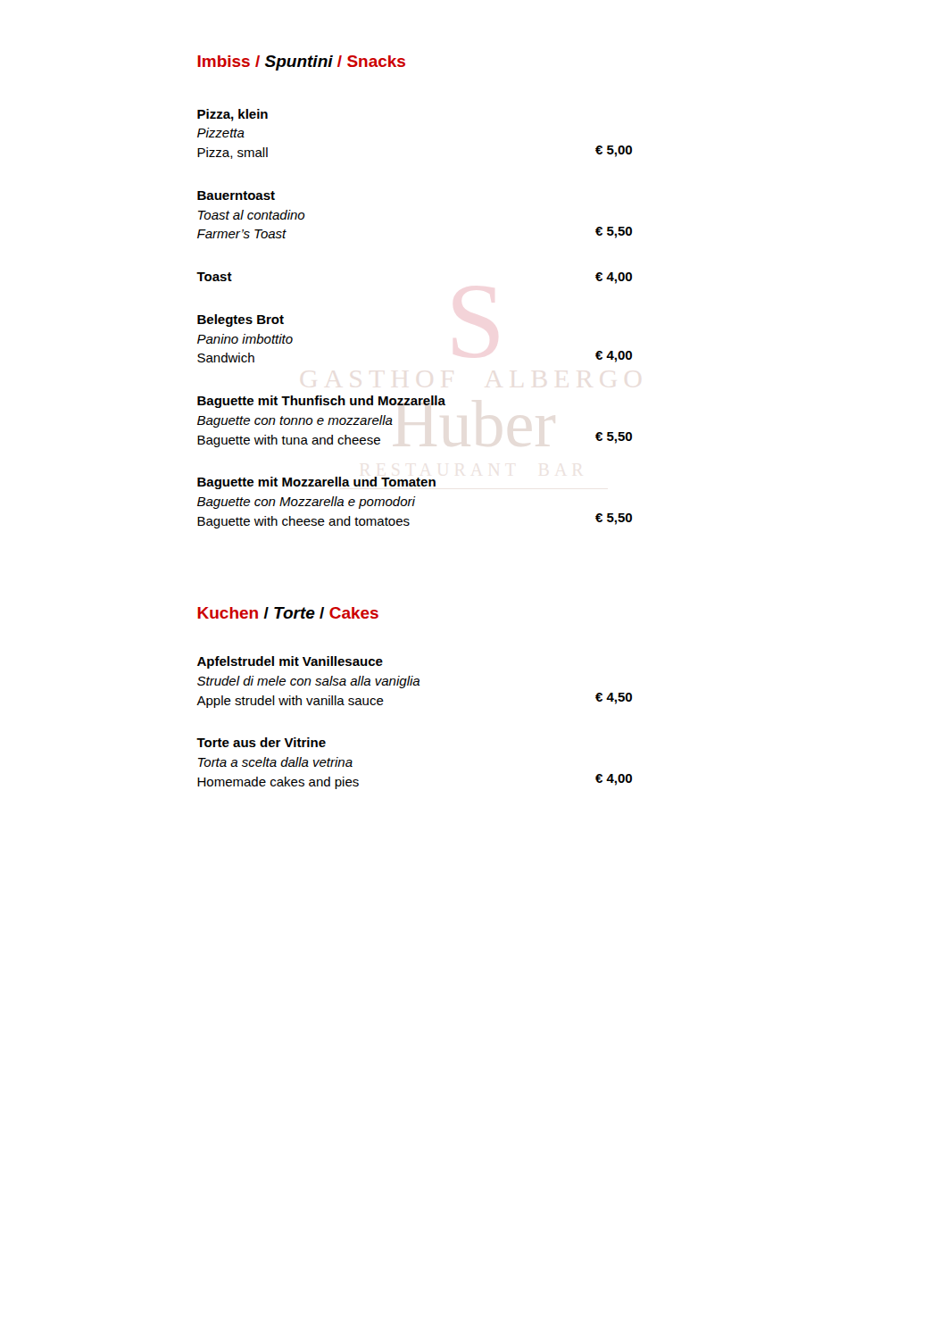S
GASTHOF ALBERGO
Huber
RESTAURANT BAR
Imbiss / Spuntini / Snacks
| Pizza, klein Pizzetta Pizza, small | € 5,00 |
| Bauerntoast Toast al contadino Farmer’s Toast | € 5,50 |
| Toast | € 4,00 |
| Belegtes Brot Panino imbottito Sandwich | € 4,00 |
| Baguette mit Thunfisch und Mozzarella Baguette con tonno e mozzarella Baguette with tuna and cheese | € 5,50 |
| Baguette mit Mozzarella und Tomaten Baguette con Mozzarella e pomodori Baguette with cheese and tomatoes | € 5,50 |
Kuchen / Torte / Cakes
| Apfelstrudel mit Vanillesauce Strudel di mele con salsa alla vaniglia Apple strudel with vanilla sauce | € 4,50 |
| Torte aus der Vitrine Torta a scelta dalla vetrina Homemade cakes and pies | € 4,00 |